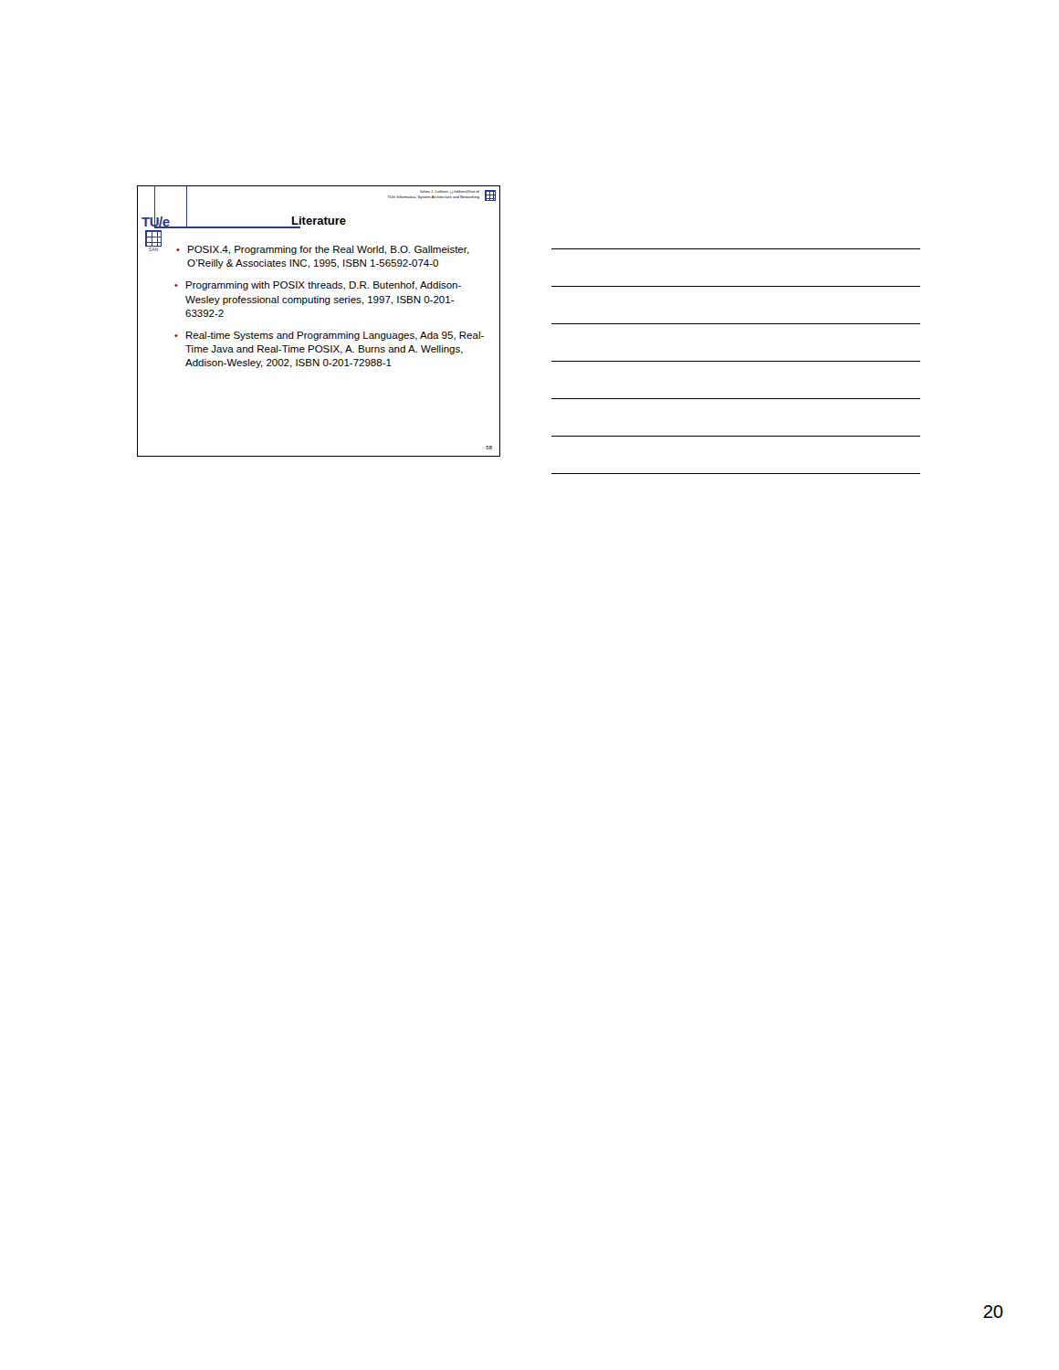TU/e
SAN
Johan J. Lukkien, j.j.lukkien@tue.nl
TU/e Informatica, System Architecture and Networking
Literature
POSIX.4, Programming for the Real World, B.O. Gallmeister, O’Reilly & Associates INC, 1995, ISBN 1-56592-074-0
Programming with POSIX threads, D.R. Butenhof, Addison-Wesley professional computing series, 1997, ISBN 0-201-63392-2
Real-time Systems and Programming Languages, Ada 95, Real-Time Java and Real-Time POSIX, A. Burns and A. Wellings, Addison-Wesley, 2002, ISBN 0-201-72988-1
58
20